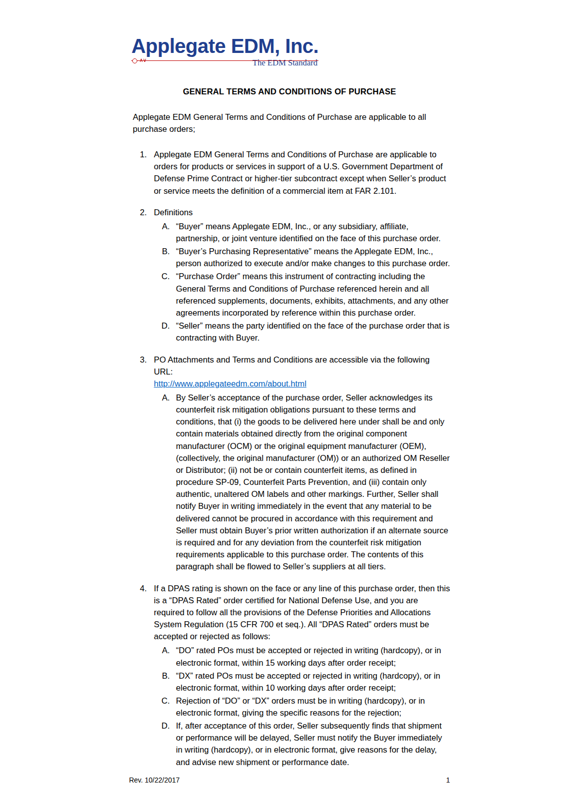Applegate EDM, Inc.
∧∨
The EDM Standard
GENERAL TERMS AND CONDITIONS OF PURCHASE
Applegate EDM General Terms and Conditions of Purchase are applicable to all purchase orders;
Applegate EDM General Terms and Conditions of Purchase are applicable to orders for products or services in support of a U.S. Government Department of Defense Prime Contract or higher-tier subcontract except when Seller’s product or service meets the definition of a commercial item at FAR 2.101.
Definitions
“Buyer” means Applegate EDM, Inc., or any subsidiary, affiliate, partnership, or joint venture identified on the face of this purchase order.
“Buyer’s Purchasing Representative” means the Applegate EDM, Inc., person authorized to execute and/or make changes to this purchase order.
“Purchase Order” means this instrument of contracting including the General Terms and Conditions of Purchase referenced herein and all referenced supplements, documents, exhibits, attachments, and any other agreements incorporated by reference within this purchase order.
“Seller” means the party identified on the face of the purchase order that is contracting with Buyer.
PO Attachments and Terms and Conditions are accessible via the following URL:
http://www.applegateedm.com/about.html
By Seller’s acceptance of the purchase order, Seller acknowledges its counterfeit risk mitigation obligations pursuant to these terms and conditions, that (i) the goods to be delivered here under shall be and only contain materials obtained directly from the original component manufacturer (OCM) or the original equipment manufacturer (OEM), (collectively, the original manufacturer (OM)) or an authorized OM Reseller or Distributor; (ii) not be or contain counterfeit items, as defined in procedure SP-09, Counterfeit Parts Prevention, and (iii) contain only authentic, unaltered OM labels and other markings. Further, Seller shall notify Buyer in writing immediately in the event that any material to be delivered cannot be procured in accordance with this requirement and Seller must obtain Buyer’s prior written authorization if an alternate source is required and for any deviation from the counterfeit risk mitigation requirements applicable to this purchase order. The contents of this paragraph shall be flowed to Seller’s suppliers at all tiers.
If a DPAS rating is shown on the face or any line of this purchase order, then this is a “DPAS Rated” order certified for National Defense Use, and you are required to follow all the provisions of the Defense Priorities and Allocations System Regulation (15 CFR 700 et seq.). All “DPAS Rated” orders must be accepted or rejected as follows:
“DO” rated POs must be accepted or rejected in writing (hardcopy), or in electronic format, within 15 working days after order receipt;
“DX” rated POs must be accepted or rejected in writing (hardcopy), or in electronic format, within 10 working days after order receipt;
Rejection of “DO” or “DX” orders must be in writing (hardcopy), or in electronic format, giving the specific reasons for the rejection;
If, after acceptance of this order, Seller subsequently finds that shipment or performance will be delayed, Seller must notify the Buyer immediately in writing (hardcopy), or in electronic format, give reasons for the delay, and advise new shipment or performance date.
Rev. 10/22/2017 1